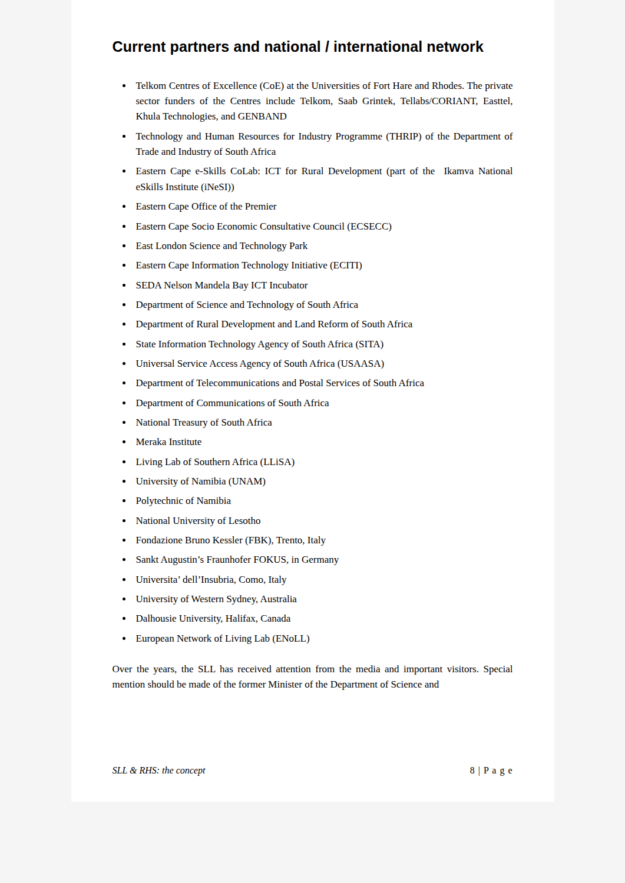Current partners and national / international network
Telkom Centres of Excellence (CoE) at the Universities of Fort Hare and Rhodes. The private sector funders of the Centres include Telkom, Saab Grintek, Tellabs/CORIANT, Easttel, Khula Technologies, and GENBAND
Technology and Human Resources for Industry Programme (THRIP) of the Department of Trade and Industry of South Africa
Eastern Cape e-Skills CoLab: ICT for Rural Development (part of the Ikamva National eSkills Institute (iNeSI))
Eastern Cape Office of the Premier
Eastern Cape Socio Economic Consultative Council (ECSECC)
East London Science and Technology Park
Eastern Cape Information Technology Initiative (ECITI)
SEDA Nelson Mandela Bay ICT Incubator
Department of Science and Technology of South Africa
Department of Rural Development and Land Reform of South Africa
State Information Technology Agency of South Africa (SITA)
Universal Service Access Agency of South Africa (USAASA)
Department of Telecommunications and Postal Services of South Africa
Department of Communications of South Africa
National Treasury of South Africa
Meraka Institute
Living Lab of Southern Africa (LLiSA)
University of Namibia (UNAM)
Polytechnic of Namibia
National University of Lesotho
Fondazione Bruno Kessler (FBK), Trento, Italy
Sankt Augustin’s Fraunhofer FOKUS, in Germany
Universita’ dell’Insubria, Como, Italy
University of Western Sydney, Australia
Dalhousie University, Halifax, Canada
European Network of Living Lab (ENoLL)
Over the years, the SLL has received attention from the media and important visitors. Special mention should be made of the former Minister of the Department of Science and
SLL & RHS: the concept 8 | P a g e